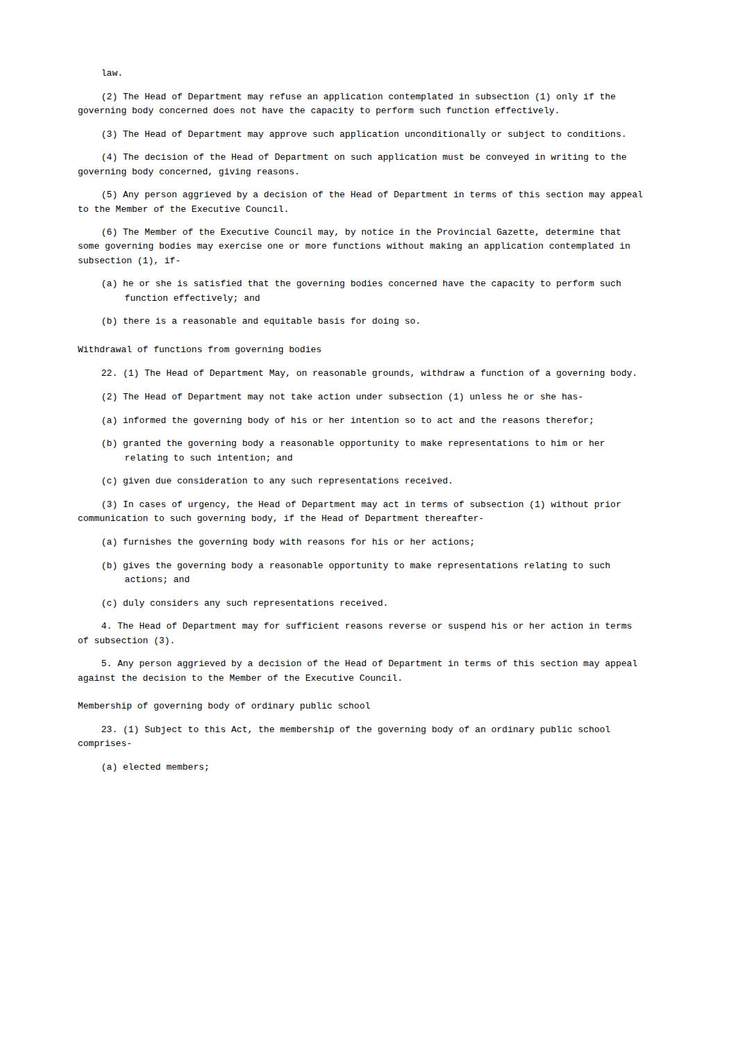law.
(2) The Head of Department may refuse an application contemplated in subsection (1) only if the governing body concerned does not have the capacity to perform such function effectively.
(3) The Head of Department may approve such application unconditionally or subject to conditions.
(4) The decision of the Head of Department on such application must be conveyed in writing to the governing body concerned, giving reasons.
(5) Any person aggrieved by a decision of the Head of Department in terms of this section may appeal to the Member of the Executive Council.
(6) The Member of the Executive Council may, by notice in the Provincial Gazette, determine that some governing bodies may exercise one or more functions without making an application contemplated in subsection (1), if-
(a) he or she is satisfied that the governing bodies concerned have the capacity to perform such function effectively; and
(b) there is a reasonable and equitable basis for doing so.
Withdrawal of functions from governing bodies
22. (1) The Head of Department May, on reasonable grounds, withdraw a function of a governing body.
(2) The Head of Department may not take action under subsection (1) unless he or she has-
(a) informed the governing body of his or her intention so to act and the reasons therefor;
(b) granted the governing body a reasonable opportunity to make representations to him or her relating to such intention; and
(c) given due consideration to any such representations received.
(3) In cases of urgency, the Head of Department may act in terms of subsection (1) without prior communication to such governing body, if the Head of Department thereafter-
(a) furnishes the governing body with reasons for his or her actions;
(b) gives the governing body a reasonable opportunity to make representations relating to such actions; and
(c) duly considers any such representations received.
4. The Head of Department may for sufficient reasons reverse or suspend his or her action in terms of subsection (3).
5. Any person aggrieved by a decision of the Head of Department in terms of this section may appeal against the decision to the Member of the Executive Council.
Membership of governing body of ordinary public school
23. (1) Subject to this Act, the membership of the governing body of an ordinary public school comprises-
(a) elected members;